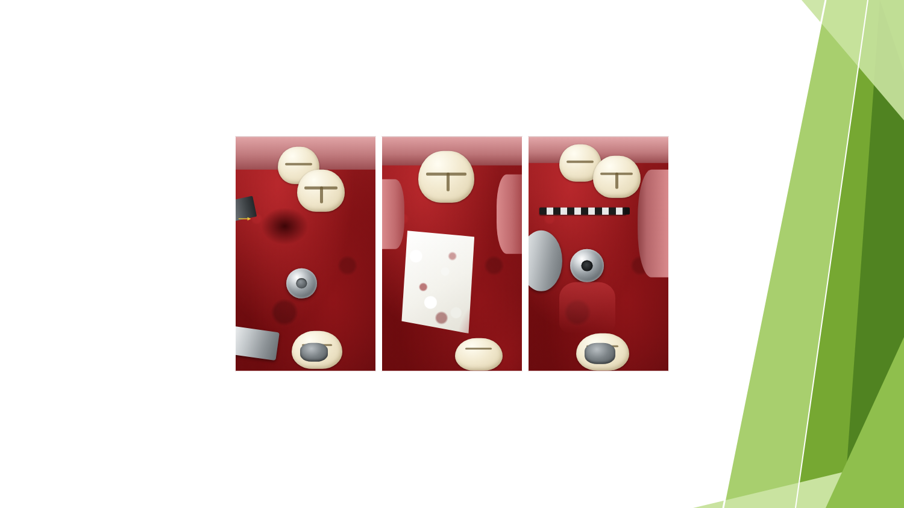Clinical photographs of implant site bone grafting procedure
Left: exposed alveolar bone with implant cover screw; yellow arrow indicates the bony dehiscence. Center: the defect augmented with white particulate bone graft material. Right: a calibrated periodontal probe measures the augmented ridge adjacent to the implant.